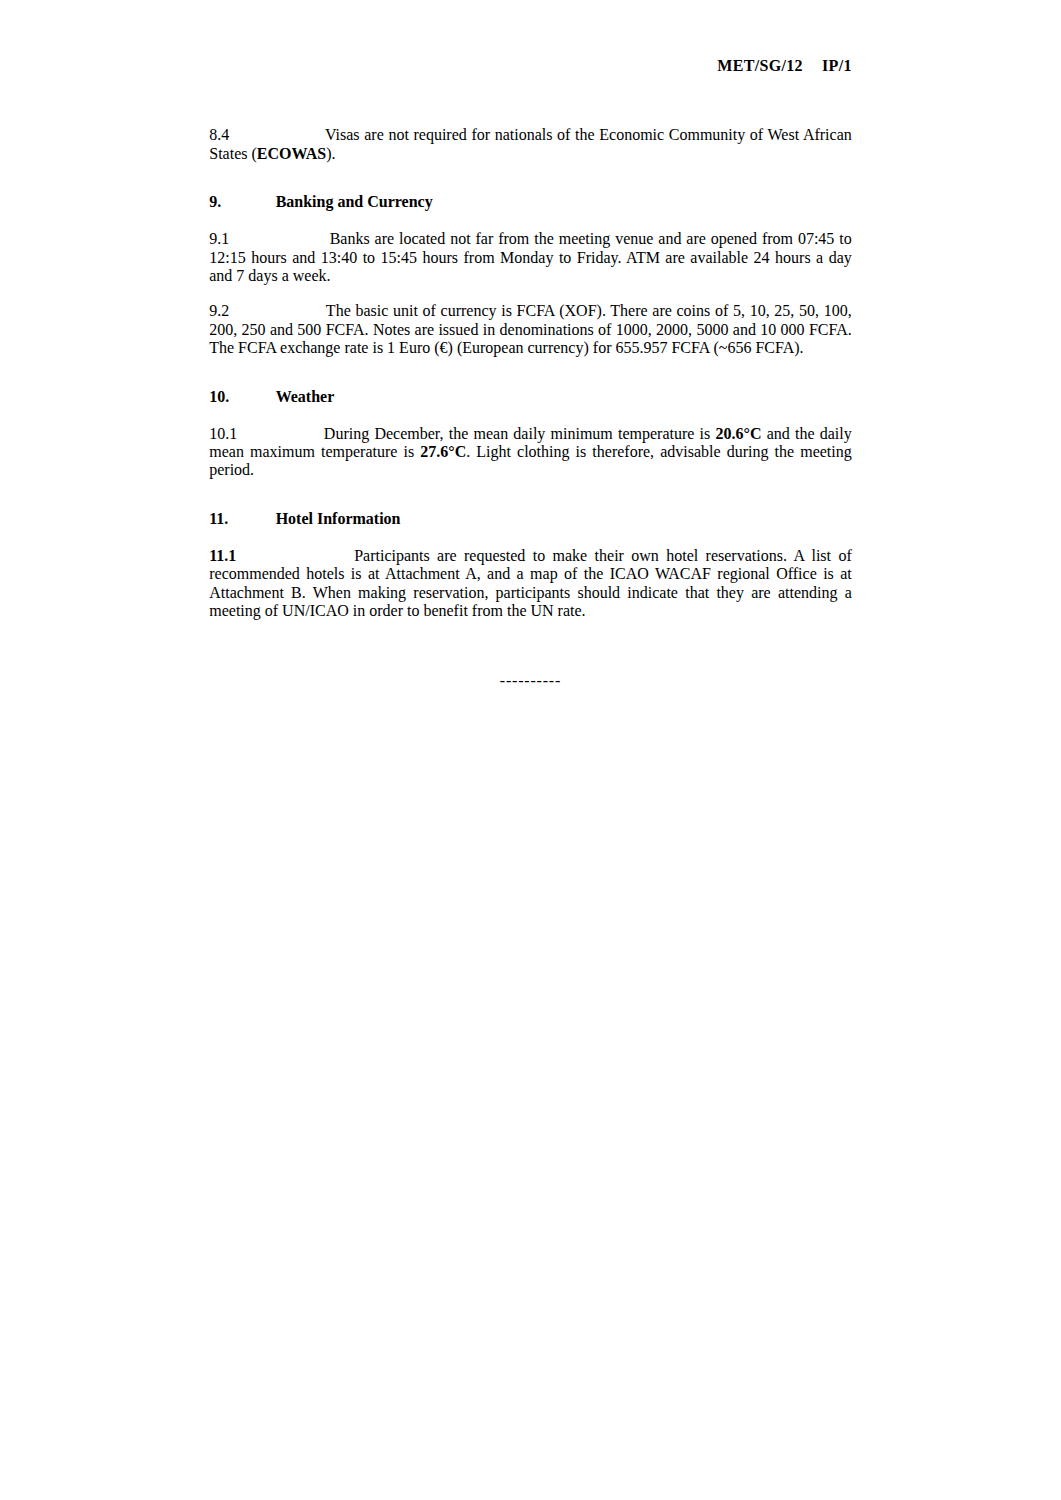MET/SG/12 IP/1
8.4 Visas are not required for nationals of the Economic Community of West African States (ECOWAS).
9. Banking and Currency
9.1 Banks are located not far from the meeting venue and are opened from 07:45 to 12:15 hours and 13:40 to 15:45 hours from Monday to Friday. ATM are available 24 hours a day and 7 days a week.
9.2 The basic unit of currency is FCFA (XOF). There are coins of 5, 10, 25, 50, 100, 200, 250 and 500 FCFA. Notes are issued in denominations of 1000, 2000, 5000 and 10 000 FCFA. The FCFA exchange rate is 1 Euro (€) (European currency) for 655.957 FCFA (~656 FCFA).
10. Weather
10.1 During December, the mean daily minimum temperature is 20.6°C and the daily mean maximum temperature is 27.6°C. Light clothing is therefore, advisable during the meeting period.
11. Hotel Information
11.1 Participants are requested to make their own hotel reservations. A list of recommended hotels is at Attachment A, and a map of the ICAO WACAF regional Office is at Attachment B. When making reservation, participants should indicate that they are attending a meeting of UN/ICAO in order to benefit from the UN rate.
----------